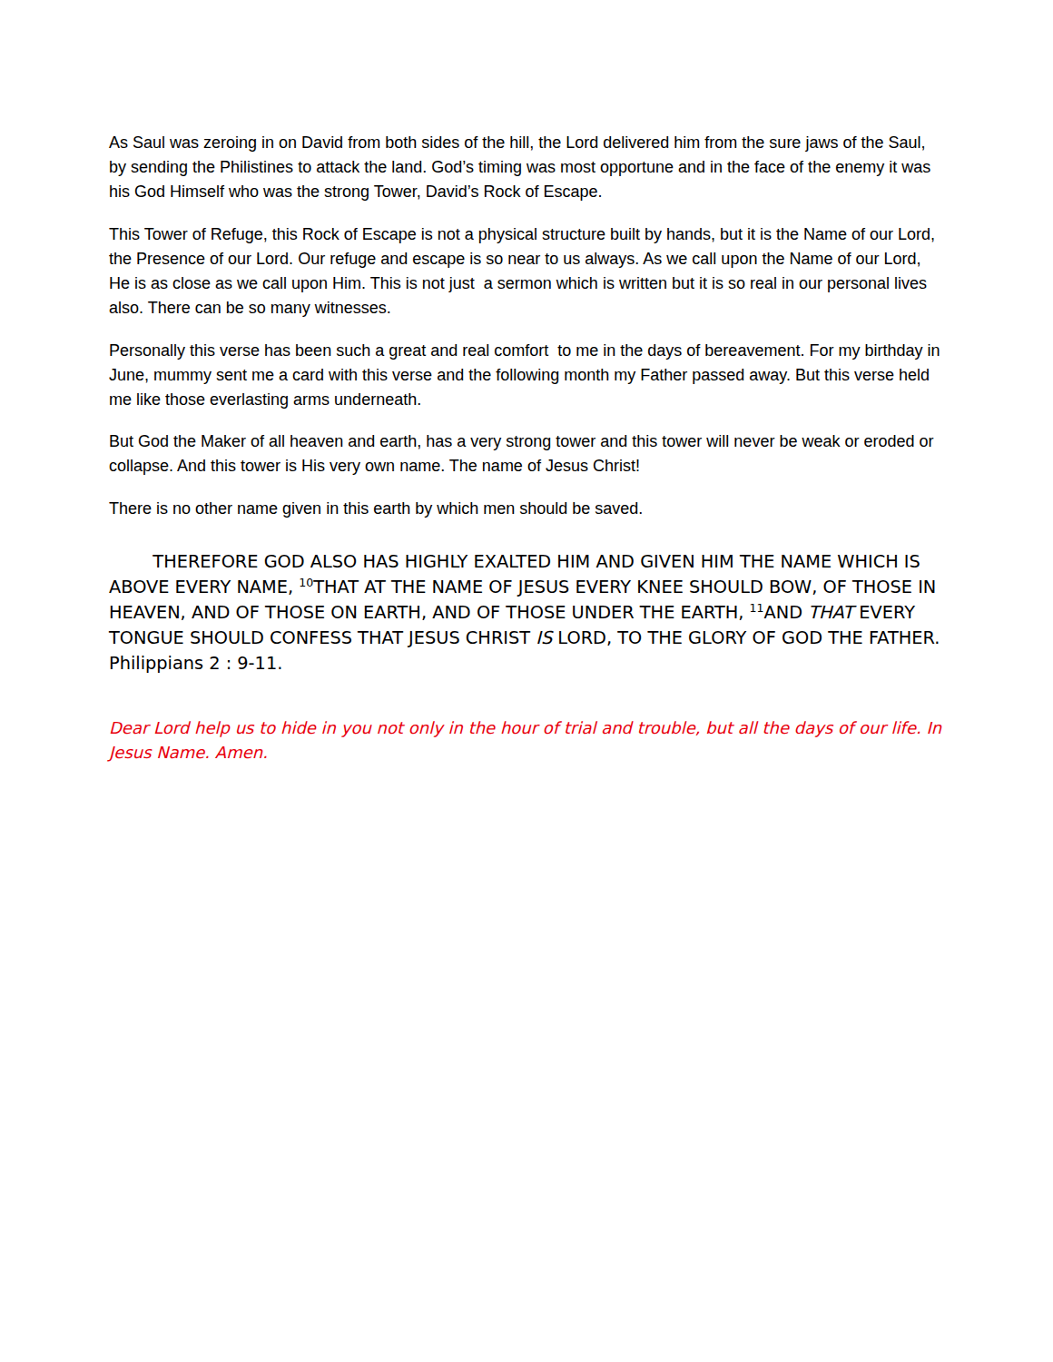As Saul was zeroing in on David from both sides of the hill, the Lord delivered him from the sure jaws of the Saul, by sending the Philistines to attack the land. God’s timing was most opportune and in the face of the enemy it was his God Himself who was the strong Tower, David’s Rock of Escape.
This Tower of Refuge, this Rock of Escape is not a physical structure built by hands, but it is the Name of our Lord, the Presence of our Lord. Our refuge and escape is so near to us always. As we call upon the Name of our Lord, He is as close as we call upon Him. This is not just a sermon which is written but it is so real in our personal lives also. There can be so many witnesses.
Personally this verse has been such a great and real comfort to me in the days of bereavement. For my birthday in June, mummy sent me a card with this verse and the following month my Father passed away. But this verse held me like those everlasting arms underneath.
But God the Maker of all heaven and earth, has a very strong tower and this tower will never be weak or eroded or collapse. And this tower is His very own name. The name of Jesus Christ!
There is no other name given in this earth by which men should be saved.
Therefore God also has highly exalted Him and given Him the name which is above every name, 10that at the name of Jesus every knee should bow, of those in heaven, and of those on earth, and of those under the earth, 11and that every tongue should confess that Jesus Christ is Lord, to the glory of God the Father. Philippians 2 : 9-11.
Dear Lord help us to hide in you not only in the hour of trial and trouble, but all the days of our life. In Jesus Name. Amen.